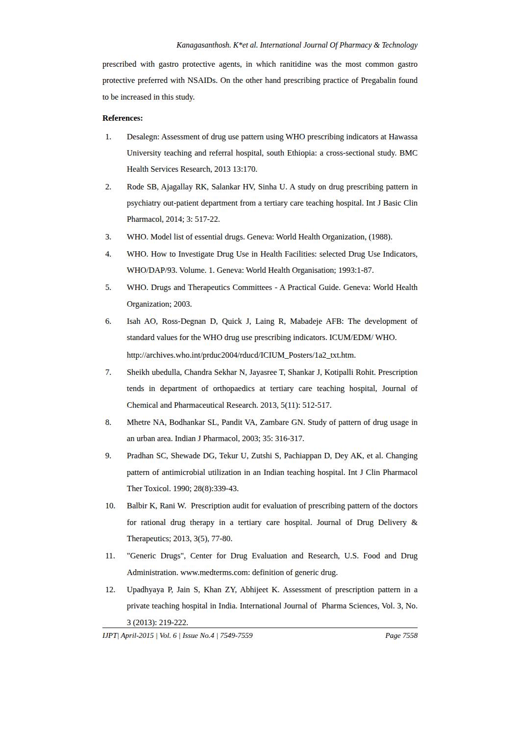Kanagasanthosh. K*et al. International Journal Of Pharmacy & Technology
prescribed with gastro protective agents, in which ranitidine was the most common gastro protective preferred with NSAIDs. On the other hand prescribing practice of Pregabalin found to be increased in this study.
References:
Desalegn: Assessment of drug use pattern using WHO prescribing indicators at Hawassa University teaching and referral hospital, south Ethiopia: a cross-sectional study. BMC Health Services Research, 2013 13:170.
Rode SB, Ajagallay RK, Salankar HV, Sinha U. A study on drug prescribing pattern in psychiatry out-patient department from a tertiary care teaching hospital. Int J Basic Clin Pharmacol, 2014; 3: 517-22.
WHO. Model list of essential drugs. Geneva: World Health Organization, (1988).
WHO. How to Investigate Drug Use in Health Facilities: selected Drug Use Indicators, WHO/DAP/93. Volume. 1. Geneva: World Health Organisation; 1993:1-87.
WHO. Drugs and Therapeutics Committees - A Practical Guide. Geneva: World Health Organization; 2003.
Isah AO, Ross-Degnan D, Quick J, Laing R, Mabadeje AFB: The development of standard values for the WHO drug use prescribing indicators. ICUM/EDM/ WHO. http://archives.who.int/prduc2004/rducd/ICIUM_Posters/1a2_txt.htm.
Sheikh ubedulla, Chandra Sekhar N, Jayasree T, Shankar J, Kotipalli Rohit. Prescription tends in department of orthopaedics at tertiary care teaching hospital, Journal of Chemical and Pharmaceutical Research. 2013, 5(11): 512-517.
Mhetre NA, Bodhankar SL, Pandit VA, Zambare GN. Study of pattern of drug usage in an urban area. Indian J Pharmacol, 2003; 35: 316-317.
Pradhan SC, Shewade DG, Tekur U, Zutshi S, Pachiappan D, Dey AK, et al. Changing pattern of antimicrobial utilization in an Indian teaching hospital. Int J Clin Pharmacol Ther Toxicol. 1990; 28(8):339-43.
Balbir K, Rani W. Prescription audit for evaluation of prescribing pattern of the doctors for rational drug therapy in a tertiary care hospital. Journal of Drug Delivery & Therapeutics; 2013, 3(5), 77-80.
"Generic Drugs", Center for Drug Evaluation and Research, U.S. Food and Drug Administration. www.medterms.com: definition of generic drug.
Upadhyaya P, Jain S, Khan ZY, Abhijeet K. Assessment of prescription pattern in a private teaching hospital in India. International Journal of Pharma Sciences, Vol. 3, No. 3 (2013): 219-222.
IJPT| April-2015 | Vol. 6 | Issue No.4 | 7549-7559
Page 7558